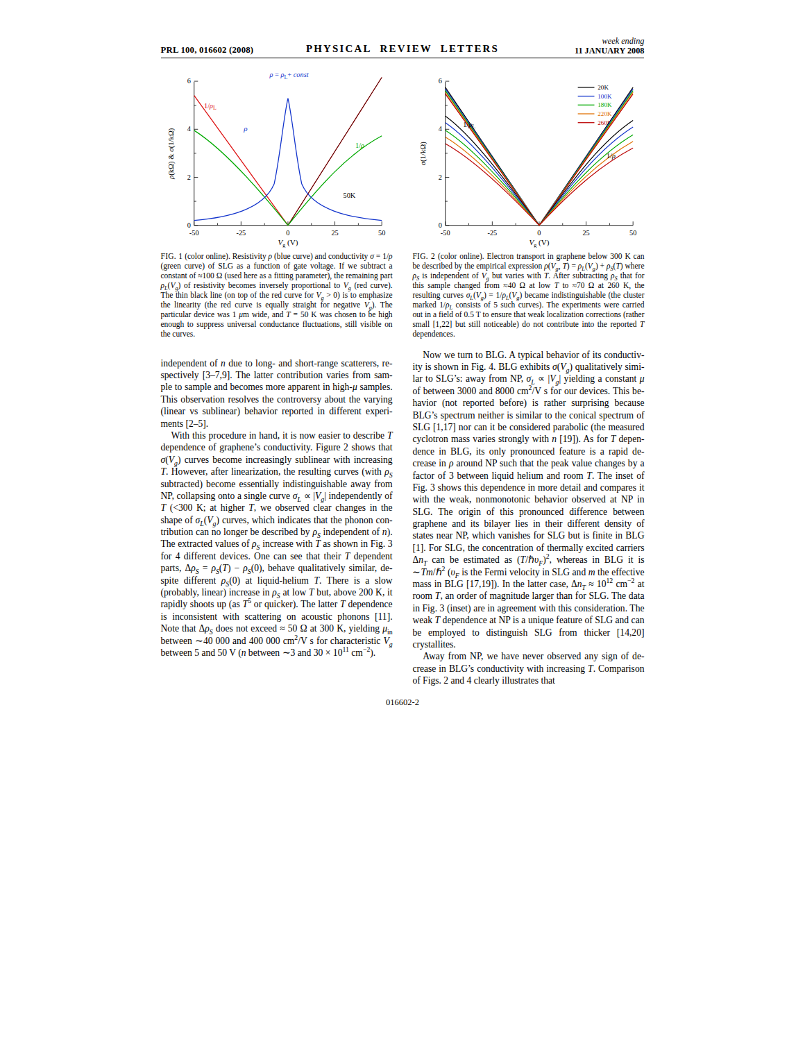PRL 100, 016602 (2008)
PHYSICAL REVIEW LETTERS
week ending
11 JANUARY 2008
0 2 4 6 -50 -25 0 25 50 Vg (V) ρ(kΩ) & σ(1/kΩ) ρ = ρL+ const 1/ρL ρ 1/ρ 50K
FIG. 1 (color online). Resistivity ρ (blue curve) and conductivity σ = 1/ρ (green curve) of SLG as a function of gate voltage. If we subtract a constant of ≈100 Ω (used here as a fitting parameter), the remaining part ρL(Vg) of resistivity becomes inversely proportional to Vg (red curve). The thin black line (on top of the red curve for Vg > 0) is to emphasize the linearity (the red curve is equally straight for negative Vg). The particular device was 1 μm wide, and T = 50 K was chosen to be high enough to suppress universal conductance fluctuations, still visible on the curves.
independent of n due to long- and short-range scatterers, respectively [3–7,9]. The latter contribution varies from sample to sample and becomes more apparent in high-μ samples. This observation resolves the controversy about the varying (linear vs sublinear) behavior reported in different experiments [2–5].
With this procedure in hand, it is now easier to describe T dependence of graphene’s conductivity. Figure 2 shows that σ(Vg) curves become increasingly sublinear with increasing T. However, after linearization, the resulting curves (with ρS subtracted) become essentially indistinguishable away from NP, collapsing onto a single curve σL ∝ |Vg| independently of T (<300 K; at higher T, we observed clear changes in the shape of σL(Vg) curves, which indicates that the phonon contribution can no longer be described by ρS independent of n). The extracted values of ρS increase with T as shown in Fig. 3 for 4 different devices. One can see that their T dependent parts, ΔρS = ρS(T) − ρS(0), behave qualitatively similar, despite different ρS(0) at liquid-helium T. There is a slow (probably, linear) increase in ρS at low T but, above 200 K, it rapidly shoots up (as T5 or quicker). The latter T dependence is inconsistent with scattering on acoustic phonons [11]. Note that ΔρS does not exceed ≈ 50 Ω at 300 K, yielding μin between ∼40 000 and 400 000 cm2/V s for characteristic Vg between 5 and 50 V (n between ∼3 and 30 × 1011 cm−2).
0 2 4 6 -50 -25 0 25 50 Vg (V) σ(1/kΩ) 20K 100K 180K 220K 260K 1/ρL 1/ρ
FIG. 2 (color online). Electron transport in graphene below 300 K can be described by the empirical expression ρ(Vg, T) = ρL(Vg) + ρS(T) where ρS is independent of Vg but varies with T. After subtracting ρS that for this sample changed from ≈40 Ω at low T to ≈70 Ω at 260 K, the resulting curves σL(Vg) = 1/ρL(Vg) became indistinguishable (the cluster marked 1/ρL consists of 5 such curves). The experiments were carried out in a field of 0.5 T to ensure that weak localization corrections (rather small [1,22] but still noticeable) do not contribute into the reported T dependences.
Now we turn to BLG. A typical behavior of its conductivity is shown in Fig. 4. BLG exhibits σ(Vg) qualitatively similar to SLG’s: away from NP, σL ∝ |Vg| yielding a constant μ of between 3000 and 8000 cm2/V s for our devices. This behavior (not reported before) is rather surprising because BLG’s spectrum neither is similar to the conical spectrum of SLG [1,17] nor can it be considered parabolic (the measured cyclotron mass varies strongly with n [19]). As for T dependence in BLG, its only pronounced feature is a rapid decrease in ρ around NP such that the peak value changes by a factor of 3 between liquid helium and room T. The inset of Fig. 3 shows this dependence in more detail and compares it with the weak, nonmonotonic behavior observed at NP in SLG. The origin of this pronounced difference between graphene and its bilayer lies in their different density of states near NP, which vanishes for SLG but is finite in BLG [1]. For SLG, the concentration of thermally excited carriers ΔnT can be estimated as (T/ℏυF)2, whereas in BLG it is ∼Tm/ℏ2 (υF is the Fermi velocity in SLG and m the effective mass in BLG [17,19]). In the latter case, ΔnT ≈ 1012 cm−2 at room T, an order of magnitude larger than for SLG. The data in Fig. 3 (inset) are in agreement with this consideration. The weak T dependence at NP is a unique feature of SLG and can be employed to distinguish SLG from thicker [14,20] crystallites.
Away from NP, we have never observed any sign of decrease in BLG’s conductivity with increasing T. Comparison of Figs. 2 and 4 clearly illustrates that
016602-2